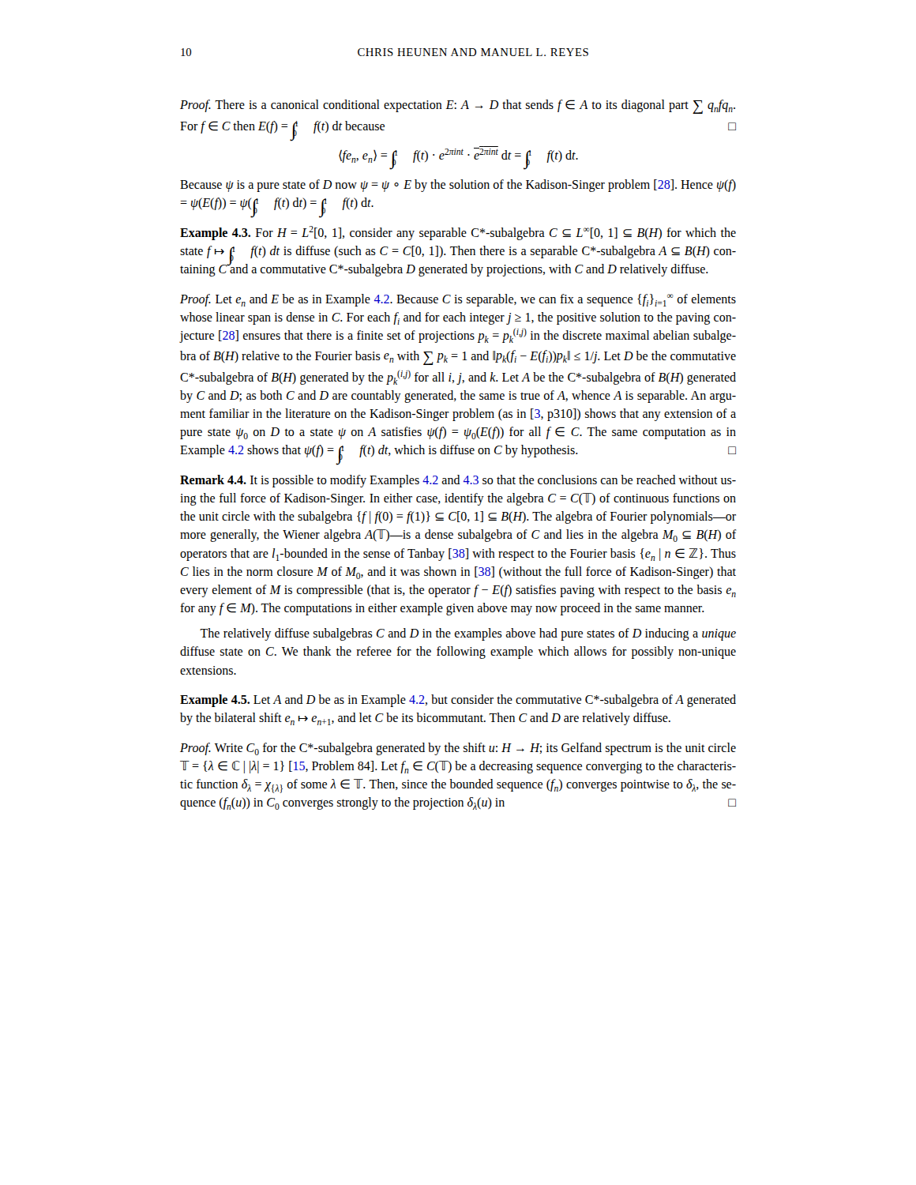10 CHRIS HEUNEN AND MANUEL L. REYES
Proof. There is a canonical conditional expectation E: A → D that sends f ∈ A to its diagonal part ∑ qnfqn. For f ∈ C then E(f) = ∫10 f(t) dt because
⟨fen, en⟩ = ∫10 f(t) · e2πint · e2πint dt = ∫10 f(t) dt.
Because ψ is a pure state of D now ψ = ψ ∘ E by the solution of the Kadison-Singer problem [28]. Hence ψ(f) = ψ(E(f)) = ψ(∫10 f(t) dt) = ∫10 f(t) dt.
Example 4.3. For H = L2[0, 1], consider any separable C*-subalgebra C ⊆ L∞[0, 1] ⊆ B(H) for which the state f ↦ ∫10 f(t) dt is diffuse (such as C = C[0, 1]). Then there is a separable C*-subalgebra A ⊆ B(H) containing C and a commutative C*-subalgebra D generated by projections, with C and D relatively diffuse.
Proof. Let en and E be as in Example 4.2. Because C is separable, we can fix a sequence {fi}i=1∞ of elements whose linear span is dense in C. For each fi and for each integer j ≥ 1, the positive solution to the paving conjecture [28] ensures that there is a finite set of projections pk = pk(i,j) in the discrete maximal abelian subalgebra of B(H) relative to the Fourier basis en with ∑ pk = 1 and ‖pk(fi − E(fi))pk‖ ≤ 1/j. Let D be the commutative C*-subalgebra of B(H) generated by the pk(i,j) for all i, j, and k. Let A be the C*-subalgebra of B(H) generated by C and D; as both C and D are countably generated, the same is true of A, whence A is separable. An argument familiar in the literature on the Kadison-Singer problem (as in [3, p310]) shows that any extension of a pure state ψ0 on D to a state ψ on A satisfies ψ(f) = ψ0(E(f)) for all f ∈ C. The same computation as in Example 4.2 shows that ψ(f) = ∫10 f(t) dt, which is diffuse on C by hypothesis.
Remark 4.4. It is possible to modify Examples 4.2 and 4.3 so that the conclusions can be reached without using the full force of Kadison-Singer. In either case, identify the algebra C = C(𝕋) of continuous functions on the unit circle with the subalgebra {f | f(0) = f(1)} ⊆ C[0, 1] ⊆ B(H). The algebra of Fourier polynomials—or more generally, the Wiener algebra A(𝕋)—is a dense subalgebra of C and lies in the algebra M0 ⊆ B(H) of operators that are l1-bounded in the sense of Tanbay [38] with respect to the Fourier basis {en | n ∈ ℤ}. Thus C lies in the norm closure M of M0, and it was shown in [38] (without the full force of Kadison-Singer) that every element of M is compressible (that is, the operator f − E(f) satisfies paving with respect to the basis en for any f ∈ M). The computations in either example given above may now proceed in the same manner.
The relatively diffuse subalgebras C and D in the examples above had pure states of D inducing a unique diffuse state on C. We thank the referee for the following example which allows for possibly non-unique extensions.
Example 4.5. Let A and D be as in Example 4.2, but consider the commutative C*-subalgebra of A generated by the bilateral shift en ↦ en+1, and let C be its bicommutant. Then C and D are relatively diffuse.
Proof. Write C0 for the C*-subalgebra generated by the shift u: H → H; its Gelfand spectrum is the unit circle 𝕋 = {λ ∈ ℂ | |λ| = 1} [15, Problem 84]. Let fn ∈ C(𝕋) be a decreasing sequence converging to the characteristic function δλ = χ{λ} of some λ ∈ 𝕋. Then, since the bounded sequence (fn) converges pointwise to δλ, the sequence (fn(u)) in C0 converges strongly to the projection δλ(u) in